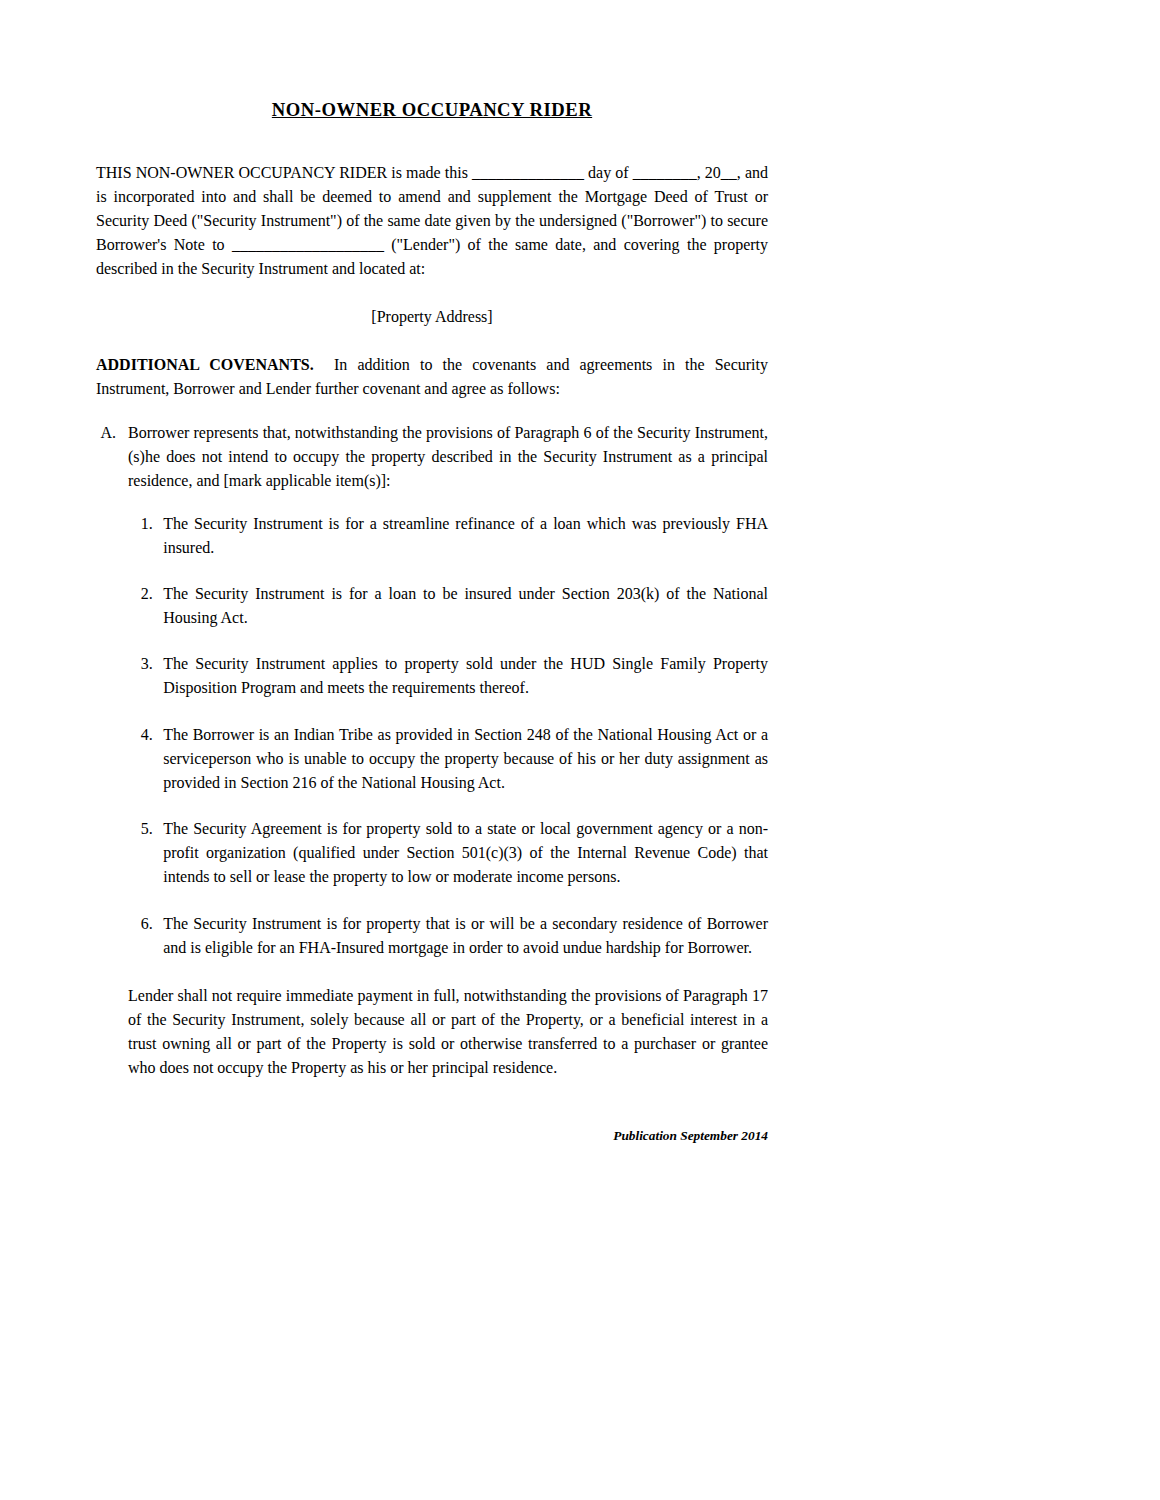NON-OWNER OCCUPANCY RIDER
THIS NON-OWNER OCCUPANCY RIDER is made this ______________ day of ________, 20__, and is incorporated into and shall be deemed to amend and supplement the Mortgage Deed of Trust or Security Deed ("Security Instrument") of the same date given by the undersigned ("Borrower") to secure Borrower's Note to ___________________ ("Lender") of the same date, and covering the property described in the Security Instrument and located at:
[Property Address]
ADDITIONAL COVENANTS. In addition to the covenants and agreements in the Security Instrument, Borrower and Lender further covenant and agree as follows:
Borrower represents that, notwithstanding the provisions of Paragraph 6 of the Security Instrument, (s)he does not intend to occupy the property described in the Security Instrument as a principal residence, and [mark applicable item(s)]:
The Security Instrument is for a streamline refinance of a loan which was previously FHA insured.
The Security Instrument is for a loan to be insured under Section 203(k) of the National Housing Act.
The Security Instrument applies to property sold under the HUD Single Family Property Disposition Program and meets the requirements thereof.
The Borrower is an Indian Tribe as provided in Section 248 of the National Housing Act or a serviceperson who is unable to occupy the property because of his or her duty assignment as provided in Section 216 of the National Housing Act.
The Security Agreement is for property sold to a state or local government agency or a non-profit organization (qualified under Section 501(c)(3) of the Internal Revenue Code) that intends to sell or lease the property to low or moderate income persons.
The Security Instrument is for property that is or will be a secondary residence of Borrower and is eligible for an FHA-Insured mortgage in order to avoid undue hardship for Borrower.
Lender shall not require immediate payment in full, notwithstanding the provisions of Paragraph 17 of the Security Instrument, solely because all or part of the Property, or a beneficial interest in a trust owning all or part of the Property is sold or otherwise transferred to a purchaser or grantee who does not occupy the Property as his or her principal residence.
Publication September 2014